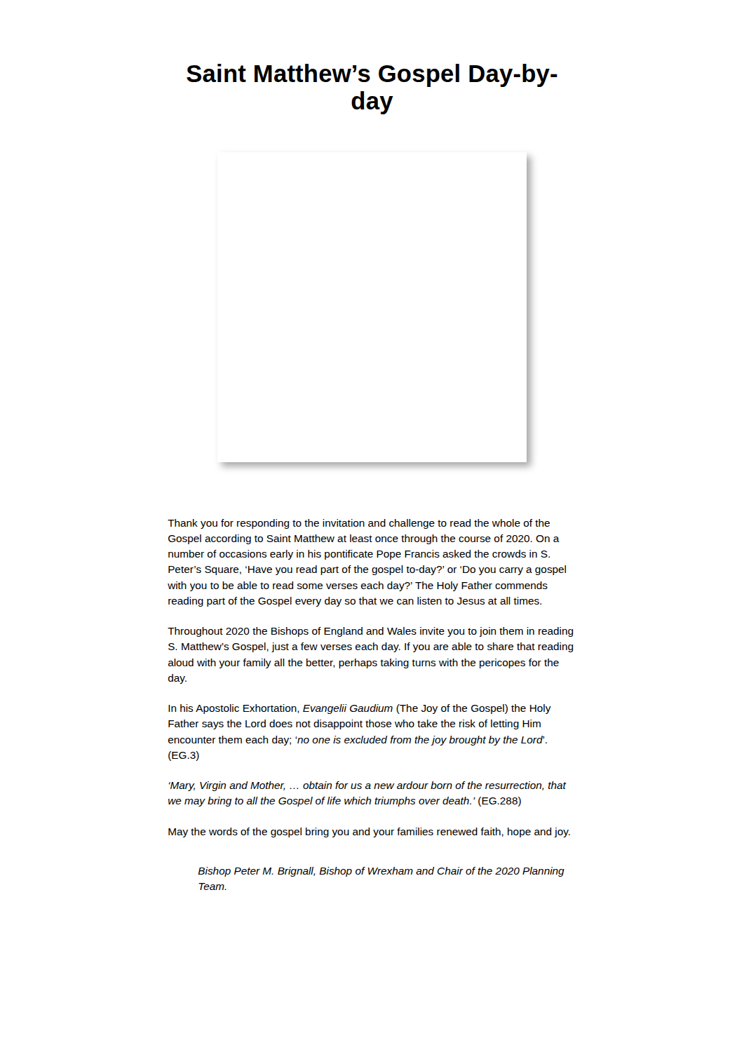Saint Matthew’s Gospel Day-by-day
Thank you for responding to the invitation and challenge to read the whole of the Gospel according to Saint Matthew at least once through the course of 2020. On a number of occasions early in his pontificate Pope Francis asked the crowds in S. Peter’s Square, ‘Have you read part of the gospel to-day?’ or ‘Do you carry a gospel with you to be able to read some verses each day?’ The Holy Father commends reading part of the Gospel every day so that we can listen to Jesus at all times.
Throughout 2020 the Bishops of England and Wales invite you to join them in reading S. Matthew’s Gospel, just a few verses each day. If you are able to share that reading aloud with your family all the better, perhaps taking turns with the pericopes for the day.
In his Apostolic Exhortation, Evangelii Gaudium (The Joy of the Gospel) the Holy Father says the Lord does not disappoint those who take the risk of letting Him encounter them each day; ‘no one is excluded from the joy brought by the Lord’.(EG.3)
‘Mary, Virgin and Mother, … obtain for us a new ardour born of the resurrection, that we may bring to all the Gospel of life which triumphs over death.’ (EG.288)
May the words of the gospel bring you and your families renewed faith, hope and joy.
Bishop Peter M. Brignall, Bishop of Wrexham and Chair of the 2020 Planning Team.